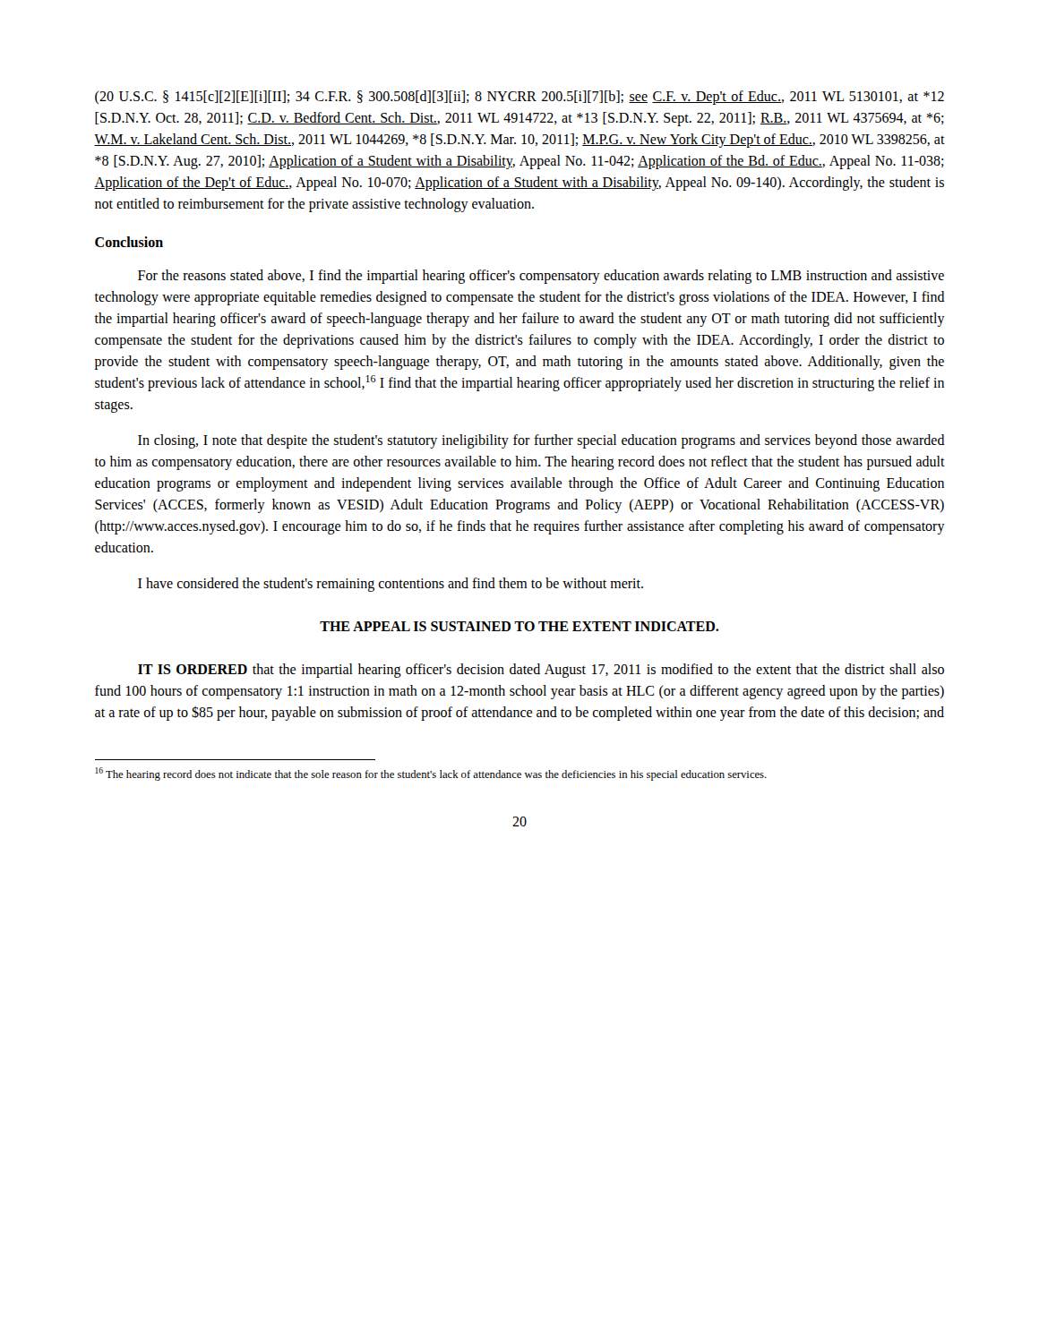(20 U.S.C. § 1415[c][2][E][i][II]; 34 C.F.R. § 300.508[d][3][ii]; 8 NYCRR 200.5[i][7][b]; see C.F. v. Dep't of Educ., 2011 WL 5130101, at *12 [S.D.N.Y. Oct. 28, 2011]; C.D. v. Bedford Cent. Sch. Dist., 2011 WL 4914722, at *13 [S.D.N.Y. Sept. 22, 2011]; R.B., 2011 WL 4375694, at *6; W.M. v. Lakeland Cent. Sch. Dist., 2011 WL 1044269, *8 [S.D.N.Y. Mar. 10, 2011]; M.P.G. v. New York City Dep't of Educ., 2010 WL 3398256, at *8 [S.D.N.Y. Aug. 27, 2010]; Application of a Student with a Disability, Appeal No. 11-042; Application of the Bd. of Educ., Appeal No. 11-038; Application of the Dep't of Educ., Appeal No. 10-070; Application of a Student with a Disability, Appeal No. 09-140). Accordingly, the student is not entitled to reimbursement for the private assistive technology evaluation.
Conclusion
For the reasons stated above, I find the impartial hearing officer's compensatory education awards relating to LMB instruction and assistive technology were appropriate equitable remedies designed to compensate the student for the district's gross violations of the IDEA. However, I find the impartial hearing officer's award of speech-language therapy and her failure to award the student any OT or math tutoring did not sufficiently compensate the student for the deprivations caused him by the district's failures to comply with the IDEA. Accordingly, I order the district to provide the student with compensatory speech-language therapy, OT, and math tutoring in the amounts stated above. Additionally, given the student's previous lack of attendance in school,16 I find that the impartial hearing officer appropriately used her discretion in structuring the relief in stages.
In closing, I note that despite the student's statutory ineligibility for further special education programs and services beyond those awarded to him as compensatory education, there are other resources available to him. The hearing record does not reflect that the student has pursued adult education programs or employment and independent living services available through the Office of Adult Career and Continuing Education Services' (ACCES, formerly known as VESID) Adult Education Programs and Policy (AEPP) or Vocational Rehabilitation (ACCESS-VR) (http://www.acces.nysed.gov). I encourage him to do so, if he finds that he requires further assistance after completing his award of compensatory education.
I have considered the student's remaining contentions and find them to be without merit.
THE APPEAL IS SUSTAINED TO THE EXTENT INDICATED.
IT IS ORDERED that the impartial hearing officer's decision dated August 17, 2011 is modified to the extent that the district shall also fund 100 hours of compensatory 1:1 instruction in math on a 12-month school year basis at HLC (or a different agency agreed upon by the parties) at a rate of up to $85 per hour, payable on submission of proof of attendance and to be completed within one year from the date of this decision; and
16 The hearing record does not indicate that the sole reason for the student's lack of attendance was the deficiencies in his special education services.
20